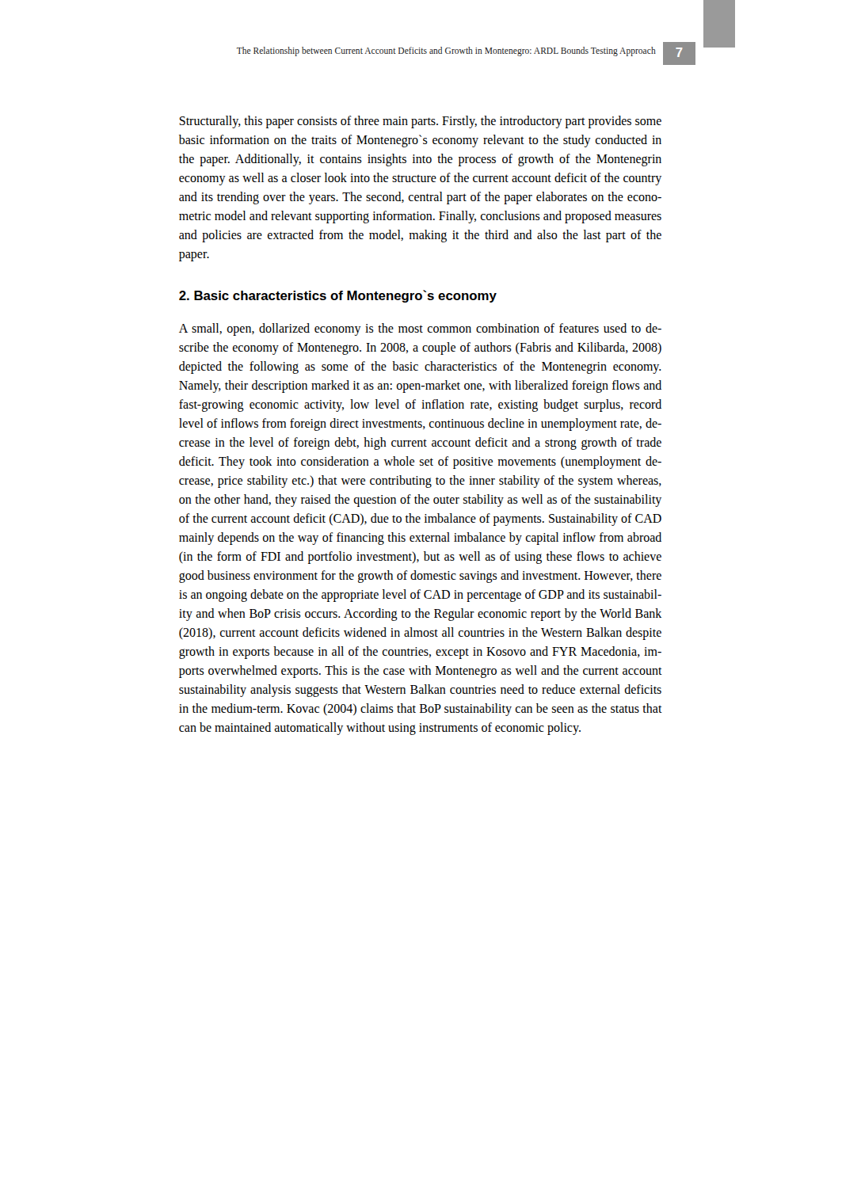The Relationship between Current Account Deficits and Growth in Montenegro: ARDL Bounds Testing Approach
7
Structurally, this paper consists of three main parts. Firstly, the introductory part provides some basic information on the traits of Montenegro`s economy relevant to the study conducted in the paper. Additionally, it contains insights into the process of growth of the Montenegrin economy as well as a closer look into the structure of the current account deficit of the country and its trending over the years. The second, central part of the paper elaborates on the econometric model and relevant supporting information. Finally, conclusions and proposed measures and policies are extracted from the model, making it the third and also the last part of the paper.
2. Basic characteristics of Montenegro`s economy
A small, open, dollarized economy is the most common combination of features used to describe the economy of Montenegro. In 2008, a couple of authors (Fabris and Kilibarda, 2008) depicted the following as some of the basic characteristics of the Montenegrin economy. Namely, their description marked it as an: open-market one, with liberalized foreign flows and fast-growing economic activity, low level of inflation rate, existing budget surplus, record level of inflows from foreign direct investments, continuous decline in unemployment rate, decrease in the level of foreign debt, high current account deficit and a strong growth of trade deficit. They took into consideration a whole set of positive movements (unemployment decrease, price stability etc.) that were contributing to the inner stability of the system whereas, on the other hand, they raised the question of the outer stability as well as of the sustainability of the current account deficit (CAD), due to the imbalance of payments. Sustainability of CAD mainly depends on the way of financing this external imbalance by capital inflow from abroad (in the form of FDI and portfolio investment), but as well as of using these flows to achieve good business environment for the growth of domestic savings and investment. However, there is an ongoing debate on the appropriate level of CAD in percentage of GDP and its sustainability and when BoP crisis occurs. According to the Regular economic report by the World Bank (2018), current account deficits widened in almost all countries in the Western Balkan despite growth in exports because in all of the countries, except in Kosovo and FYR Macedonia, imports overwhelmed exports. This is the case with Montenegro as well and the current account sustainability analysis suggests that Western Balkan countries need to reduce external deficits in the medium-term. Kovac (2004) claims that BoP sustainability can be seen as the status that can be maintained automatically without using instruments of economic policy.